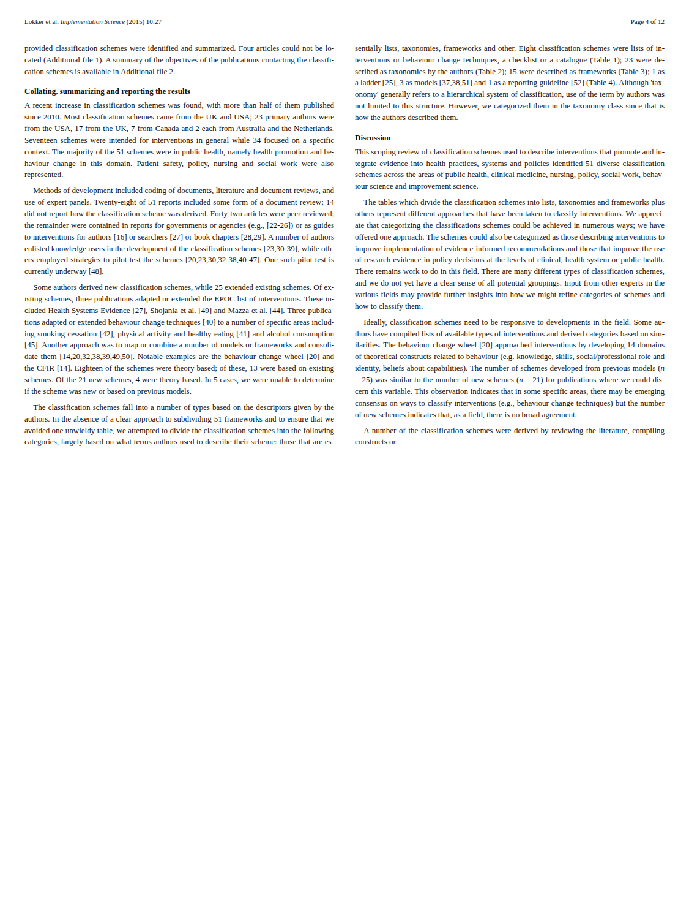Lokker et al. Implementation Science (2015) 10:27 Page 4 of 12
provided classification schemes were identified and summarized. Four articles could not be located (Additional file 1). A summary of the objectives of the publications contacting the classification schemes is available in Additional file 2.
Collating, summarizing and reporting the results
A recent increase in classification schemes was found, with more than half of them published since 2010. Most classification schemes came from the UK and USA; 23 primary authors were from the USA, 17 from the UK, 7 from Canada and 2 each from Australia and the Netherlands. Seventeen schemes were intended for interventions in general while 34 focused on a specific context. The majority of the 51 schemes were in public health, namely health promotion and behaviour change in this domain. Patient safety, policy, nursing and social work were also represented.
Methods of development included coding of documents, literature and document reviews, and use of expert panels. Twenty-eight of 51 reports included some form of a document review; 14 did not report how the classification scheme was derived. Forty-two articles were peer reviewed; the remainder were contained in reports for governments or agencies (e.g., [22-26]) or as guides to interventions for authors [16] or searchers [27] or book chapters [28,29]. A number of authors enlisted knowledge users in the development of the classification schemes [23,30-39], while others employed strategies to pilot test the schemes [20,23,30,32-38,40-47]. One such pilot test is currently underway [48].
Some authors derived new classification schemes, while 25 extended existing schemes. Of existing schemes, three publications adapted or extended the EPOC list of interventions. These included Health Systems Evidence [27], Shojania et al. [49] and Mazza et al. [44]. Three publications adapted or extended behaviour change techniques [40] to a number of specific areas including smoking cessation [42], physical activity and healthy eating [41] and alcohol consumption [45]. Another approach was to map or combine a number of models or frameworks and consolidate them [14,20,32,38,39,49,50]. Notable examples are the behaviour change wheel [20] and the CFIR [14]. Eighteen of the schemes were theory based; of these, 13 were based on existing schemes. Of the 21 new schemes, 4 were theory based. In 5 cases, we were unable to determine if the scheme was new or based on previous models.
The classification schemes fall into a number of types based on the descriptors given by the authors. In the absence of a clear approach to subdividing 51 frameworks and to ensure that we avoided one unwieldy table, we attempted to divide the classification schemes into the following categories, largely based on what terms authors used to describe their scheme: those that are essentially lists, taxonomies, frameworks and other. Eight classification schemes were lists of interventions or behaviour change techniques, a checklist or a catalogue (Table 1); 23 were described as taxonomies by the authors (Table 2); 15 were described as frameworks (Table 3); 1 as a ladder [25], 3 as models [37,38,51] and 1 as a reporting guideline [52] (Table 4). Although 'taxonomy' generally refers to a hierarchical system of classification, use of the term by authors was not limited to this structure. However, we categorized them in the taxonomy class since that is how the authors described them.
Discussion
This scoping review of classification schemes used to describe interventions that promote and integrate evidence into health practices, systems and policies identified 51 diverse classification schemes across the areas of public health, clinical medicine, nursing, policy, social work, behaviour science and improvement science.
The tables which divide the classification schemes into lists, taxonomies and frameworks plus others represent different approaches that have been taken to classify interventions. We appreciate that categorizing the classifications schemes could be achieved in numerous ways; we have offered one approach. The schemes could also be categorized as those describing interventions to improve implementation of evidence-informed recommendations and those that improve the use of research evidence in policy decisions at the levels of clinical, health system or public health. There remains work to do in this field. There are many different types of classification schemes, and we do not yet have a clear sense of all potential groupings. Input from other experts in the various fields may provide further insights into how we might refine categories of schemes and how to classify them.
Ideally, classification schemes need to be responsive to developments in the field. Some authors have compiled lists of available types of interventions and derived categories based on similarities. The behaviour change wheel [20] approached interventions by developing 14 domains of theoretical constructs related to behaviour (e.g. knowledge, skills, social/professional role and identity, beliefs about capabilities). The number of schemes developed from previous models (n = 25) was similar to the number of new schemes (n = 21) for publications where we could discern this variable. This observation indicates that in some specific areas, there may be emerging consensus on ways to classify interventions (e.g., behaviour change techniques) but the number of new schemes indicates that, as a field, there is no broad agreement.
A number of the classification schemes were derived by reviewing the literature, compiling constructs or